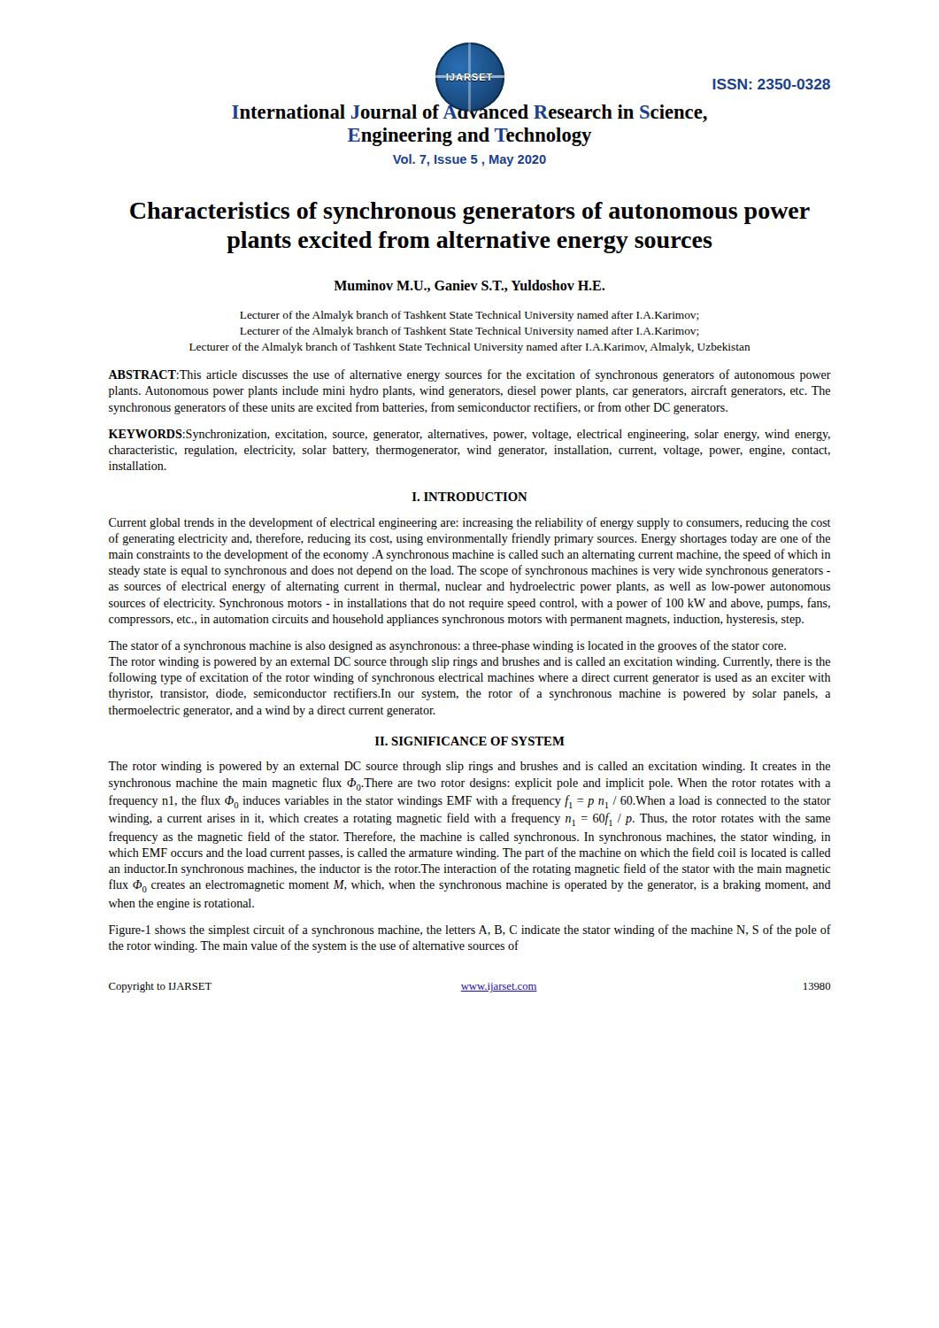IJARSET
ISSN: 2350-0328
International Journal of Advanced Research in Science,
Engineering and Technology
Vol. 7, Issue 5 , May 2020
Characteristics of synchronous generators of autonomous power plants excited from alternative energy sources
Muminov M.U., Ganiev S.T., Yuldoshov H.E.
Lecturer of the Almalyk branch of Tashkent State Technical University named after I.A.Karimov;
Lecturer of the Almalyk branch of Tashkent State Technical University named after I.A.Karimov;
Lecturer of the Almalyk branch of Tashkent State Technical University named after I.A.Karimov, Almalyk, Uzbekistan
ABSTRACT:This article discusses the use of alternative energy sources for the excitation of synchronous generators of autonomous power plants. Autonomous power plants include mini hydro plants, wind generators, diesel power plants, car generators, aircraft generators, etc. The synchronous generators of these units are excited from batteries, from semiconductor rectifiers, or from other DC generators.
KEYWORDS:Synchronization, excitation, source, generator, alternatives, power, voltage, electrical engineering, solar energy, wind energy, characteristic, regulation, electricity, solar battery, thermogenerator, wind generator, installation, current, voltage, power, engine, contact, installation.
I. INTRODUCTION
Current global trends in the development of electrical engineering are: increasing the reliability of energy supply to consumers, reducing the cost of generating electricity and, therefore, reducing its cost, using environmentally friendly primary sources. Energy shortages today are one of the main constraints to the development of the economy .A synchronous machine is called such an alternating current machine, the speed of which in steady state is equal to synchronous and does not depend on the load. The scope of synchronous machines is very wide synchronous generators - as sources of electrical energy of alternating current in thermal, nuclear and hydroelectric power plants, as well as low-power autonomous sources of electricity. Synchronous motors - in installations that do not require speed control, with a power of 100 kW and above, pumps, fans, compressors, etc., in automation circuits and household appliances synchronous motors with permanent magnets, induction, hysteresis, step.
The stator of a synchronous machine is also designed as asynchronous: a three-phase winding is located in the grooves of the stator core.
The rotor winding is powered by an external DC source through slip rings and brushes and is called an excitation winding. Currently, there is the following type of excitation of the rotor winding of synchronous electrical machines where a direct current generator is used as an exciter with thyristor, transistor, diode, semiconductor rectifiers.In our system, the rotor of a synchronous machine is powered by solar panels, a thermoelectric generator, and a wind by a direct current generator.
II. SIGNIFICANCE OF SYSTEM
The rotor winding is powered by an external DC source through slip rings and brushes and is called an excitation winding. It creates in the synchronous machine the main magnetic flux Φ0.There are two rotor designs: explicit pole and implicit pole. When the rotor rotates with a frequency n1, the flux Φ0 induces variables in the stator windings EMF with a frequency f1 = p n1 / 60.When a load is connected to the stator winding, a current arises in it, which creates a rotating magnetic field with a frequency n1 = 60f1 / p. Thus, the rotor rotates with the same frequency as the magnetic field of the stator. Therefore, the machine is called synchronous. In synchronous machines, the stator winding, in which EMF occurs and the load current passes, is called the armature winding. The part of the machine on which the field coil is located is called an inductor.In synchronous machines, the inductor is the rotor.The interaction of the rotating magnetic field of the stator with the main magnetic flux Φ0 creates an electromagnetic moment M, which, when the synchronous machine is operated by the generator, is a braking moment, and when the engine is rotational.
Figure-1 shows the simplest circuit of a synchronous machine, the letters A, B, C indicate the stator winding of the machine N, S of the pole of the rotor winding. The main value of the system is the use of alternative sources of
Copyright to IJARSET
www.ijarset.com
13980